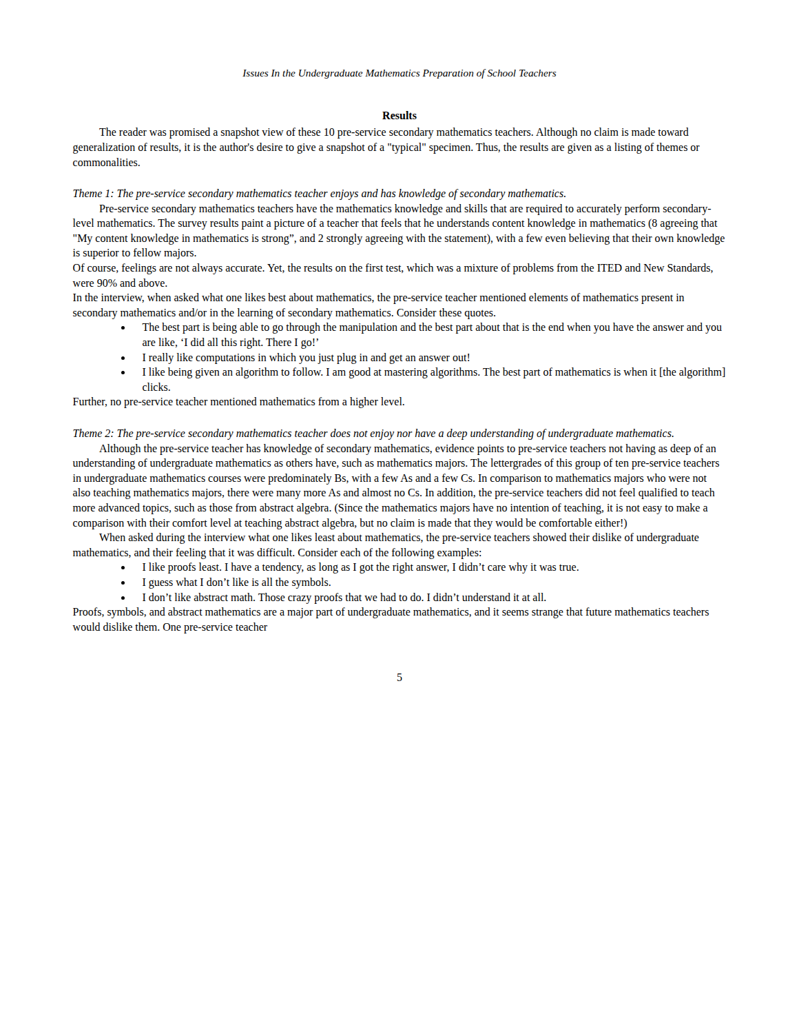Issues In the Undergraduate Mathematics Preparation of School Teachers
Results
The reader was promised a snapshot view of these 10 pre-service secondary mathematics teachers. Although no claim is made toward generalization of results, it is the author's desire to give a snapshot of a "typical" specimen. Thus, the results are given as a listing of themes or commonalities.
Theme 1: The pre-service secondary mathematics teacher enjoys and has knowledge of secondary mathematics.
Pre-service secondary mathematics teachers have the mathematics knowledge and skills that are required to accurately perform secondary-level mathematics. The survey results paint a picture of a teacher that feels that he understands content knowledge in mathematics (8 agreeing that "My content knowledge in mathematics is strong”, and 2 strongly agreeing with the statement), with a few even believing that their own knowledge is superior to fellow majors.
Of course, feelings are not always accurate. Yet, the results on the first test, which was a mixture of problems from the ITED and New Standards, were 90% and above.
In the interview, when asked what one likes best about mathematics, the pre-service teacher mentioned elements of mathematics present in secondary mathematics and/or in the learning of secondary mathematics. Consider these quotes.
The best part is being able to go through the manipulation and the best part about that is the end when you have the answer and you are like, ‘I did all this right. There I go!’
I really like computations in which you just plug in and get an answer out!
I like being given an algorithm to follow. I am good at mastering algorithms. The best part of mathematics is when it [the algorithm] clicks.
Further, no pre-service teacher mentioned mathematics from a higher level.
Theme 2: The pre-service secondary mathematics teacher does not enjoy nor have a deep understanding of undergraduate mathematics.
Although the pre-service teacher has knowledge of secondary mathematics, evidence points to pre-service teachers not having as deep of an understanding of undergraduate mathematics as others have, such as mathematics majors. The lettergrades of this group of ten pre-service teachers in undergraduate mathematics courses were predominately Bs, with a few As and a few Cs. In comparison to mathematics majors who were not also teaching mathematics majors, there were many more As and almost no Cs. In addition, the pre-service teachers did not feel qualified to teach more advanced topics, such as those from abstract algebra. (Since the mathematics majors have no intention of teaching, it is not easy to make a comparison with their comfort level at teaching abstract algebra, but no claim is made that they would be comfortable either!)
When asked during the interview what one likes least about mathematics, the pre-service teachers showed their dislike of undergraduate mathematics, and their feeling that it was difficult. Consider each of the following examples:
I like proofs least. I have a tendency, as long as I got the right answer, I didn’t care why it was true.
I guess what I don’t like is all the symbols.
I don’t like abstract math. Those crazy proofs that we had to do. I didn’t understand it at all.
Proofs, symbols, and abstract mathematics are a major part of undergraduate mathematics, and it seems strange that future mathematics teachers would dislike them. One pre-service teacher
5